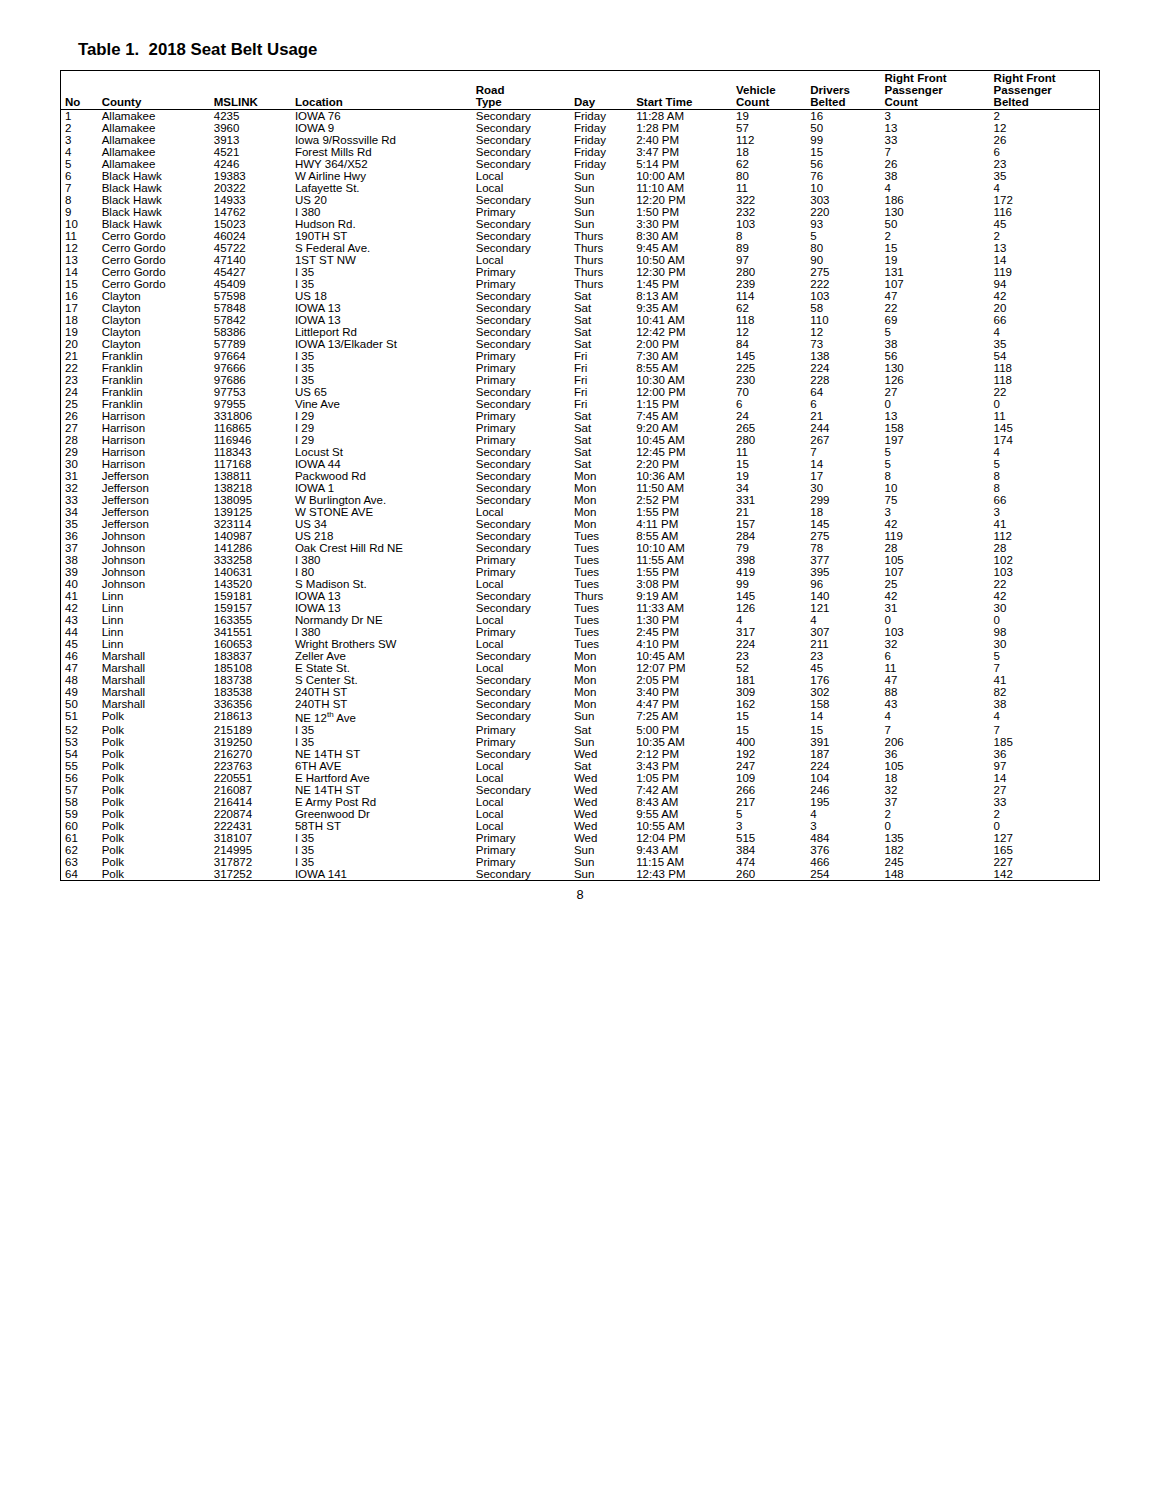Table 1. 2018 Seat Belt Usage
| No | County | MSLINK | Location | Road Type | Day | Start Time | Vehicle Count | Drivers Belted | Right Front Passenger Count | Right Front Passenger Belted |
| --- | --- | --- | --- | --- | --- | --- | --- | --- | --- | --- |
| 1 | Allamakee | 4235 | IOWA 76 | Secondary | Friday | 11:28 AM | 19 | 16 | 3 | 2 |
| 2 | Allamakee | 3960 | IOWA 9 | Secondary | Friday | 1:28 PM | 57 | 50 | 13 | 12 |
| 3 | Allamakee | 3913 | Iowa 9/Rossville Rd | Secondary | Friday | 2:40 PM | 112 | 99 | 33 | 26 |
| 4 | Allamakee | 4521 | Forest Mills Rd | Secondary | Friday | 3:47 PM | 18 | 15 | 7 | 6 |
| 5 | Allamakee | 4246 | HWY 364/X52 | Secondary | Friday | 5:14 PM | 62 | 56 | 26 | 23 |
| 6 | Black Hawk | 19383 | W Airline Hwy | Local | Sun | 10:00 AM | 80 | 76 | 38 | 35 |
| 7 | Black Hawk | 20322 | Lafayette St. | Local | Sun | 11:10 AM | 11 | 10 | 4 | 4 |
| 8 | Black Hawk | 14933 | US 20 | Secondary | Sun | 12:20 PM | 322 | 303 | 186 | 172 |
| 9 | Black Hawk | 14762 | I 380 | Primary | Sun | 1:50 PM | 232 | 220 | 130 | 116 |
| 10 | Black Hawk | 15023 | Hudson Rd. | Secondary | Sun | 3:30 PM | 103 | 93 | 50 | 45 |
| 11 | Cerro Gordo | 46024 | 190TH ST | Secondary | Thurs | 8:30 AM | 8 | 5 | 2 | 2 |
| 12 | Cerro Gordo | 45722 | S Federal Ave. | Secondary | Thurs | 9:45 AM | 89 | 80 | 15 | 13 |
| 13 | Cerro Gordo | 47140 | 1ST ST NW | Local | Thurs | 10:50 AM | 97 | 90 | 19 | 14 |
| 14 | Cerro Gordo | 45427 | I 35 | Primary | Thurs | 12:30 PM | 280 | 275 | 131 | 119 |
| 15 | Cerro Gordo | 45409 | I 35 | Primary | Thurs | 1:45 PM | 239 | 222 | 107 | 94 |
| 16 | Clayton | 57598 | US 18 | Secondary | Sat | 8:13 AM | 114 | 103 | 47 | 42 |
| 17 | Clayton | 57848 | IOWA 13 | Secondary | Sat | 9:35 AM | 62 | 58 | 22 | 20 |
| 18 | Clayton | 57842 | IOWA 13 | Secondary | Sat | 10:41 AM | 118 | 110 | 69 | 66 |
| 19 | Clayton | 58386 | Littleport Rd | Secondary | Sat | 12:42 PM | 12 | 12 | 5 | 4 |
| 20 | Clayton | 57789 | IOWA 13/Elkader St | Secondary | Sat | 2:00 PM | 84 | 73 | 38 | 35 |
| 21 | Franklin | 97664 | I 35 | Primary | Fri | 7:30 AM | 145 | 138 | 56 | 54 |
| 22 | Franklin | 97666 | I 35 | Primary | Fri | 8:55 AM | 225 | 224 | 130 | 118 |
| 23 | Franklin | 97686 | I 35 | Primary | Fri | 10:30 AM | 230 | 228 | 126 | 118 |
| 24 | Franklin | 97753 | US 65 | Secondary | Fri | 12:00 PM | 70 | 64 | 27 | 22 |
| 25 | Franklin | 97955 | Vine Ave | Secondary | Fri | 1:15 PM | 6 | 6 | 0 | 0 |
| 26 | Harrison | 331806 | I 29 | Primary | Sat | 7:45 AM | 24 | 21 | 13 | 11 |
| 27 | Harrison | 116865 | I 29 | Primary | Sat | 9:20 AM | 265 | 244 | 158 | 145 |
| 28 | Harrison | 116946 | I 29 | Primary | Sat | 10:45 AM | 280 | 267 | 197 | 174 |
| 29 | Harrison | 118343 | Locust St | Secondary | Sat | 12:45 PM | 11 | 7 | 5 | 4 |
| 30 | Harrison | 117168 | IOWA 44 | Secondary | Sat | 2:20 PM | 15 | 14 | 5 | 5 |
| 31 | Jefferson | 138811 | Packwood Rd | Secondary | Mon | 10:36 AM | 19 | 17 | 8 | 8 |
| 32 | Jefferson | 138218 | IOWA 1 | Secondary | Mon | 11:50 AM | 34 | 30 | 10 | 8 |
| 33 | Jefferson | 138095 | W Burlington Ave. | Secondary | Mon | 2:52 PM | 331 | 299 | 75 | 66 |
| 34 | Jefferson | 139125 | W STONE AVE | Local | Mon | 1:55 PM | 21 | 18 | 3 | 3 |
| 35 | Jefferson | 323114 | US 34 | Secondary | Mon | 4:11 PM | 157 | 145 | 42 | 41 |
| 36 | Johnson | 140987 | US 218 | Secondary | Tues | 8:55 AM | 284 | 275 | 119 | 112 |
| 37 | Johnson | 141286 | Oak Crest Hill Rd NE | Secondary | Tues | 10:10 AM | 79 | 78 | 28 | 28 |
| 38 | Johnson | 333258 | I 380 | Primary | Tues | 11:55 AM | 398 | 377 | 105 | 102 |
| 39 | Johnson | 140631 | I 80 | Primary | Tues | 1:55 PM | 419 | 395 | 107 | 103 |
| 40 | Johnson | 143520 | S Madison St. | Local | Tues | 3:08 PM | 99 | 96 | 25 | 22 |
| 41 | Linn | 159181 | IOWA 13 | Secondary | Thurs | 9:19 AM | 145 | 140 | 42 | 42 |
| 42 | Linn | 159157 | IOWA 13 | Secondary | Tues | 11:33 AM | 126 | 121 | 31 | 30 |
| 43 | Linn | 163355 | Normandy Dr NE | Local | Tues | 1:30 PM | 4 | 4 | 0 | 0 |
| 44 | Linn | 341551 | I 380 | Primary | Tues | 2:45 PM | 317 | 307 | 103 | 98 |
| 45 | Linn | 160653 | Wright Brothers SW | Local | Tues | 4:10 PM | 224 | 211 | 32 | 30 |
| 46 | Marshall | 183837 | Zeller Ave | Secondary | Mon | 10:45 AM | 23 | 23 | 6 | 5 |
| 47 | Marshall | 185108 | E State St. | Local | Mon | 12:07 PM | 52 | 45 | 11 | 7 |
| 48 | Marshall | 183738 | S Center St. | Secondary | Mon | 2:05 PM | 181 | 176 | 47 | 41 |
| 49 | Marshall | 183538 | 240TH ST | Secondary | Mon | 3:40 PM | 309 | 302 | 88 | 82 |
| 50 | Marshall | 336356 | 240TH ST | Secondary | Mon | 4:47 PM | 162 | 158 | 43 | 38 |
| 51 | Polk | 218613 | NE 12 th Ave | Secondary | Sun | 7:25 AM | 15 | 14 | 4 | 4 |
| 52 | Polk | 215189 | I 35 | Primary | Sat | 5:00 PM | 15 | 15 | 7 | 7 |
| 53 | Polk | 319250 | I 35 | Primary | Sun | 10:35 AM | 400 | 391 | 206 | 185 |
| 54 | Polk | 216270 | NE 14TH ST | Secondary | Wed | 2:12 PM | 192 | 187 | 36 | 36 |
| 55 | Polk | 223763 | 6TH AVE | Local | Sat | 3:43 PM | 247 | 224 | 105 | 97 |
| 56 | Polk | 220551 | E Hartford Ave | Local | Wed | 1:05 PM | 109 | 104 | 18 | 14 |
| 57 | Polk | 216087 | NE 14TH ST | Secondary | Wed | 7:42 AM | 266 | 246 | 32 | 27 |
| 58 | Polk | 216414 | E Army Post Rd | Local | Wed | 8:43 AM | 217 | 195 | 37 | 33 |
| 59 | Polk | 220874 | Greenwood Dr | Local | Wed | 9:55 AM | 5 | 4 | 2 | 2 |
| 60 | Polk | 222431 | 58TH ST | Local | Wed | 10:55 AM | 3 | 3 | 0 | 0 |
| 61 | Polk | 318107 | I 35 | Primary | Wed | 12:04 PM | 515 | 484 | 135 | 127 |
| 62 | Polk | 214995 | I 35 | Primary | Sun | 9:43 AM | 384 | 376 | 182 | 165 |
| 63 | Polk | 317872 | I 35 | Primary | Sun | 11:15 AM | 474 | 466 | 245 | 227 |
| 64 | Polk | 317252 | IOWA 141 | Secondary | Sun | 12:43 PM | 260 | 254 | 148 | 142 |
8